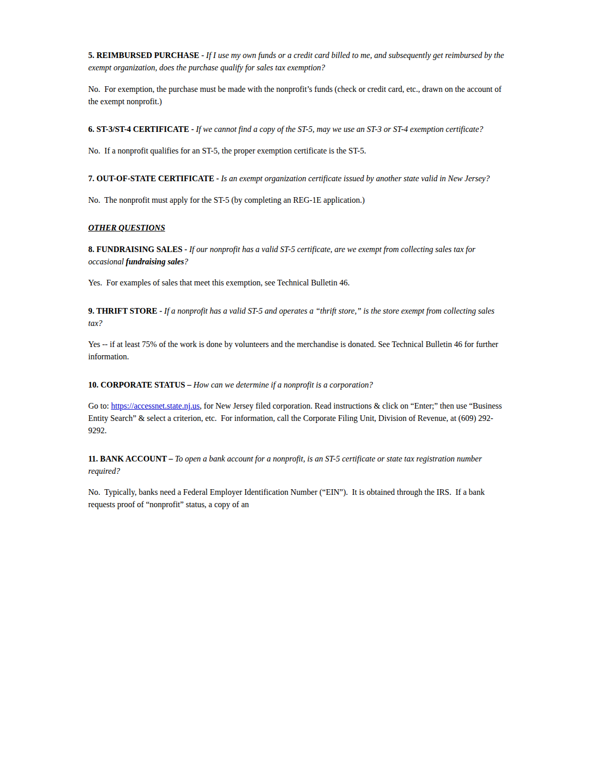5. REIMBURSED PURCHASE - If I use my own funds or a credit card billed to me, and subsequently get reimbursed by the exempt organization, does the purchase qualify for sales tax exemption?
No. For exemption, the purchase must be made with the nonprofit’s funds (check or credit card, etc., drawn on the account of the exempt nonprofit.)
6. ST-3/ST-4 CERTIFICATE - If we cannot find a copy of the ST-5, may we use an ST-3 or ST-4 exemption certificate?
No. If a nonprofit qualifies for an ST-5, the proper exemption certificate is the ST-5.
7. OUT-OF-STATE CERTIFICATE - Is an exempt organization certificate issued by another state valid in New Jersey?
No. The nonprofit must apply for the ST-5 (by completing an REG-1E application.)
OTHER QUESTIONS
8. FUNDRAISING SALES - If our nonprofit has a valid ST-5 certificate, are we exempt from collecting sales tax for occasional fundraising sales?
Yes. For examples of sales that meet this exemption, see Technical Bulletin 46.
9. THRIFT STORE - If a nonprofit has a valid ST-5 and operates a “thrift store,” is the store exempt from collecting sales tax?
Yes -- if at least 75% of the work is done by volunteers and the merchandise is donated. See Technical Bulletin 46 for further information.
10. CORPORATE STATUS – How can we determine if a nonprofit is a corporation?
Go to: https://accessnet.state.nj.us, for New Jersey filed corporation. Read instructions & click on “Enter;” then use “Business Entity Search” & select a criterion, etc. For information, call the Corporate Filing Unit, Division of Revenue, at (609) 292-9292.
11. BANK ACCOUNT – To open a bank account for a nonprofit, is an ST-5 certificate or state tax registration number required?
No. Typically, banks need a Federal Employer Identification Number (“EIN”). It is obtained through the IRS. If a bank requests proof of “nonprofit” status, a copy of an